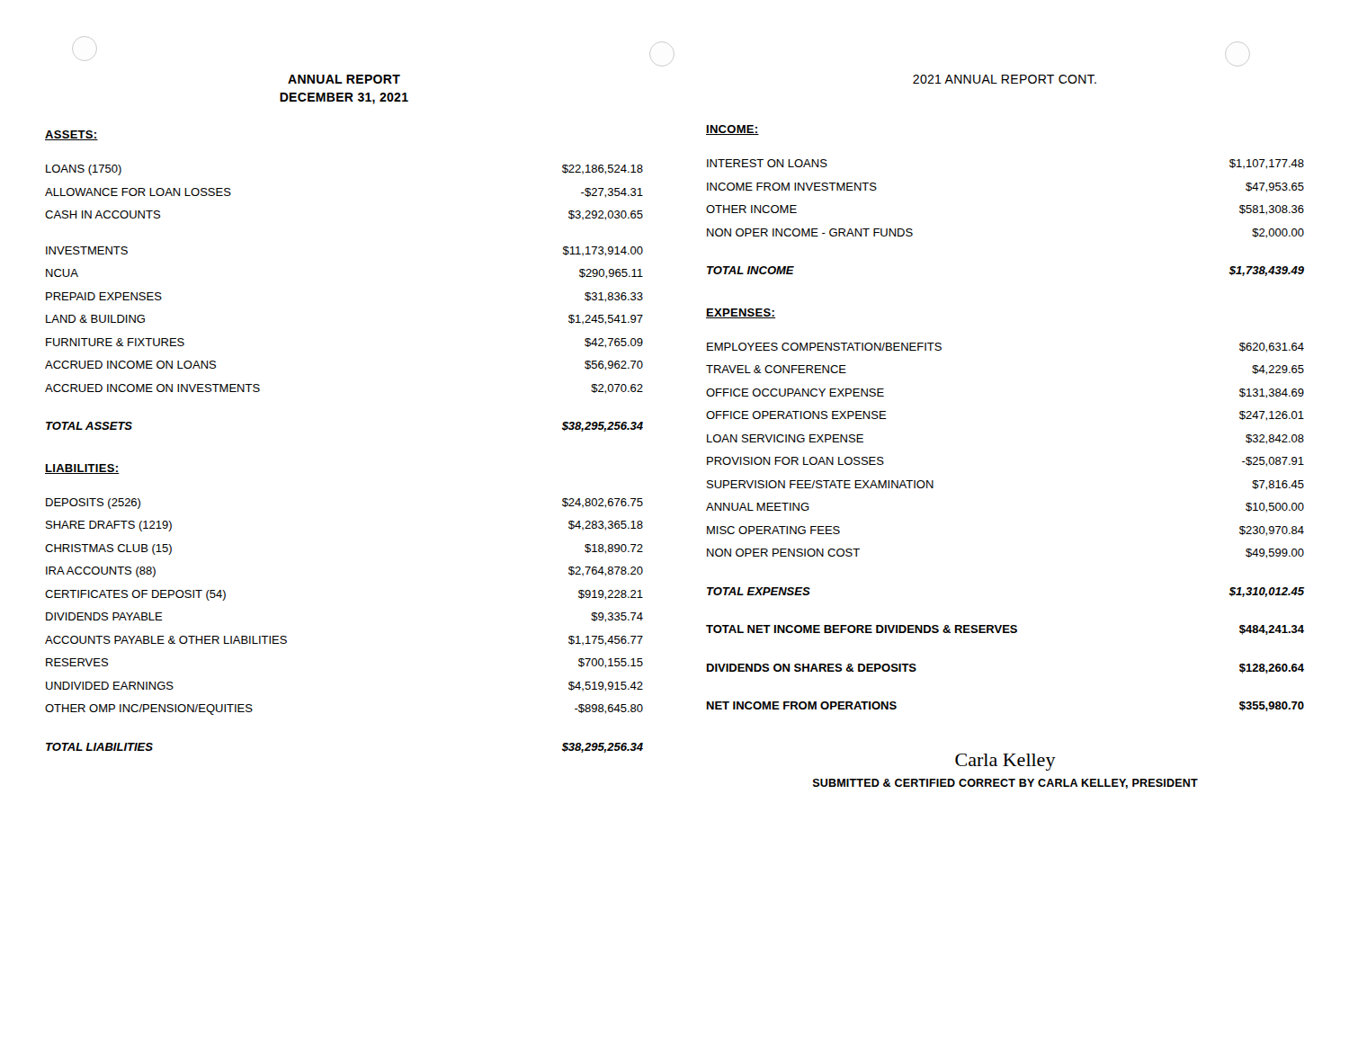ANNUAL REPORT
DECEMBER 31, 2021
ASSETS:
| LOANS (1750) | $22,186,524.18 |
| ALLOWANCE FOR LOAN LOSSES | -$27,354.31 |
| CASH IN ACCOUNTS | $3,292,030.65 |
| INVESTMENTS | $11,173,914.00 |
| NCUA | $290,965.11 |
| PREPAID EXPENSES | $31,836.33 |
| LAND & BUILDING | $1,245,541.97 |
| FURNITURE & FIXTURES | $42,765.09 |
| ACCRUED INCOME ON LOANS | $56,962.70 |
| ACCRUED INCOME ON INVESTMENTS | $2,070.62 |
| TOTAL ASSETS | $38,295,256.34 |
LIABILITIES:
| DEPOSITS (2526) | $24,802,676.75 |
| SHARE DRAFTS (1219) | $4,283,365.18 |
| CHRISTMAS CLUB (15) | $18,890.72 |
| IRA ACCOUNTS (88) | $2,764,878.20 |
| CERTIFICATES OF DEPOSIT (54) | $919,228.21 |
| DIVIDENDS PAYABLE | $9,335.74 |
| ACCOUNTS PAYABLE & OTHER LIABILITIES | $1,175,456.77 |
| RESERVES | $700,155.15 |
| UNDIVIDED EARNINGS | $4,519,915.42 |
| OTHER OMP INC/PENSION/EQUITIES | -$898,645.80 |
| TOTAL LIABILITIES | $38,295,256.34 |
2021 ANNUAL REPORT CONT.
INCOME:
| INTEREST ON LOANS | $1,107,177.48 |
| INCOME FROM INVESTMENTS | $47,953.65 |
| OTHER INCOME | $581,308.36 |
| NON OPER INCOME - GRANT FUNDS | $2,000.00 |
| TOTAL INCOME | $1,738,439.49 |
EXPENSES:
| EMPLOYEES COMPENSTATION/BENEFITS | $620,631.64 |
| TRAVEL & CONFERENCE | $4,229.65 |
| OFFICE OCCUPANCY EXPENSE | $131,384.69 |
| OFFICE OPERATIONS EXPENSE | $247,126.01 |
| LOAN SERVICING EXPENSE | $32,842.08 |
| PROVISION FOR LOAN LOSSES | -$25,087.91 |
| SUPERVISION FEE/STATE EXAMINATION | $7,816.45 |
| ANNUAL MEETING | $10,500.00 |
| MISC OPERATING FEES | $230,970.84 |
| NON OPER PENSION COST | $49,599.00 |
| TOTAL EXPENSES | $1,310,012.45 |
| TOTAL NET INCOME BEFORE DIVIDENDS & RESERVES | $484,241.34 |
| DIVIDENDS ON SHARES & DEPOSITS | $128,260.64 |
| NET INCOME FROM OPERATIONS | $355,980.70 |
Carla Kelley
SUBMITTED & CERTIFIED CORRECT BY CARLA KELLEY, PRESIDENT